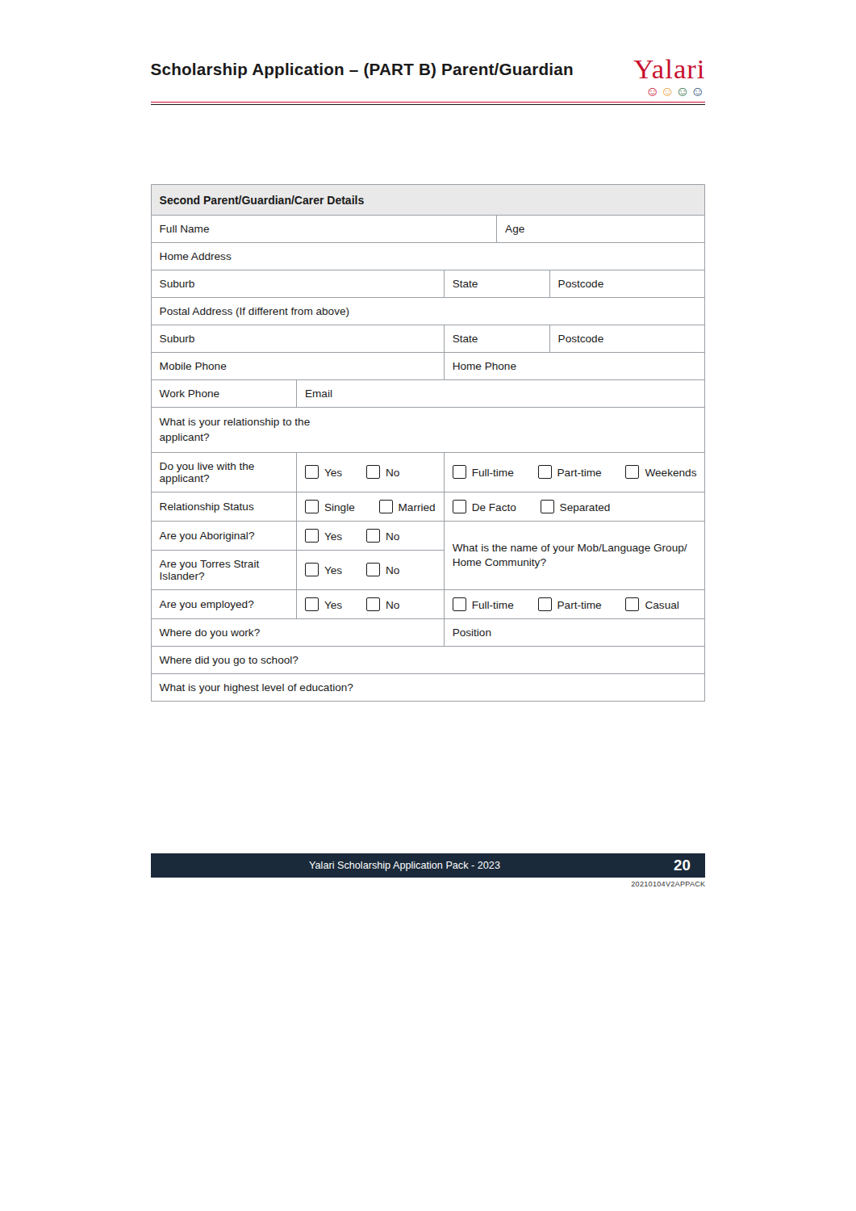Scholarship Application – (PART B) Parent/Guardian
Yalari
☺☺☺☺
| Second Parent/Guardian/Carer Details |
| --- |
| Full Name | Age |
| Home Address |
| Suburb | State | Postcode |
| Postal Address (If different from above) |
| Suburb | State | Postcode |
| Mobile Phone | Home Phone |
| Work Phone | Email |
| What is your relationship to the applicant? |
| Do you live with the applicant? | Yes No | Full-time Part-time Weekends |
| Relationship Status | Single Married | De Facto Separated |
| Are you Aboriginal? | Yes No | What is the name of your Mob/Language Group/ Home Community? |
| Are you Torres Strait Islander? | Yes No |
| Are you employed? | Yes No | Full-time Part-time Casual |
| Where do you work? | Position |
| Where did you go to school? |
| What is your highest level of education? |
Yalari Scholarship Application Pack - 2023
20
20210104V2APPACK